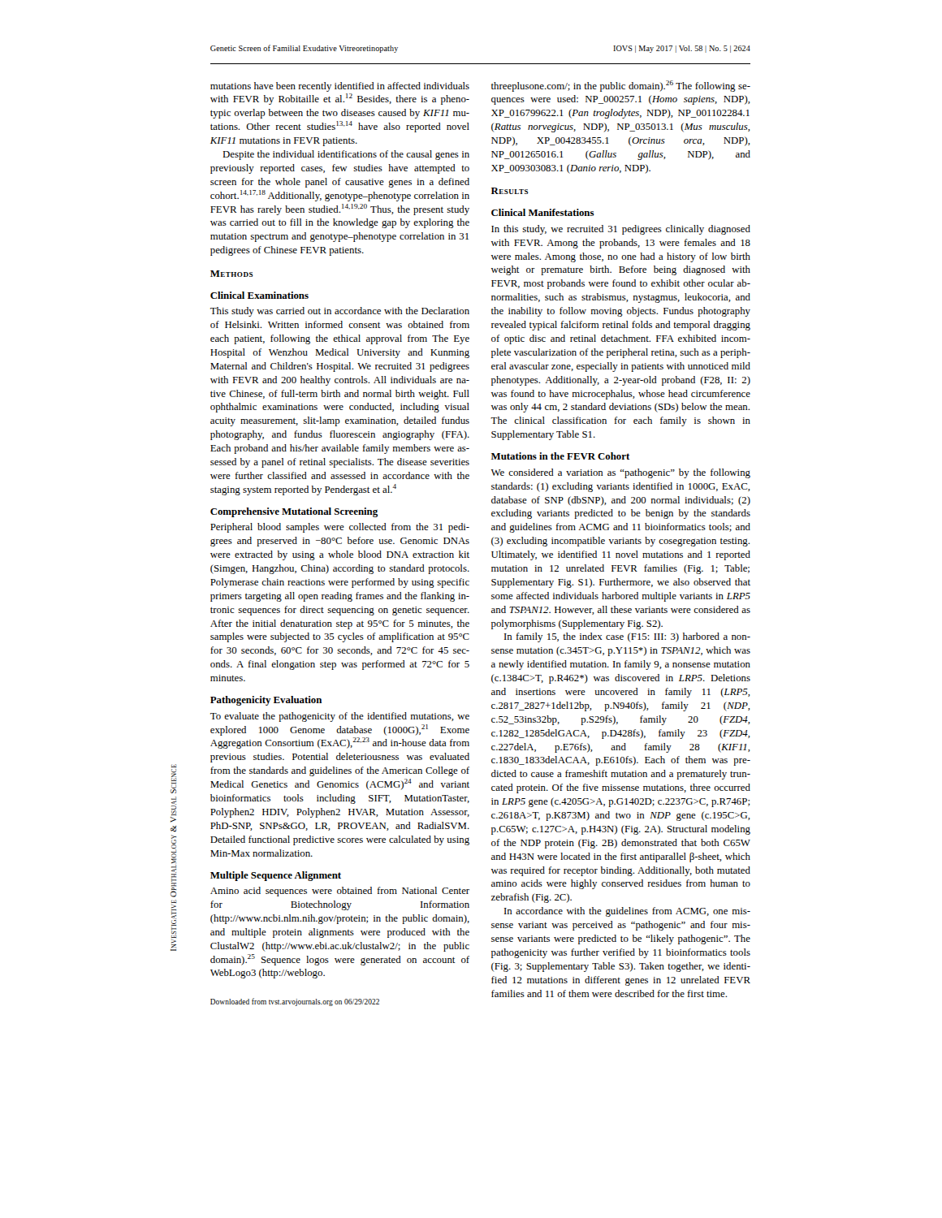Genetic Screen of Familial Exudative Vitreoretinopathy
IOVS | May 2017 | Vol. 58 | No. 5 | 2624
Investigative Ophthalmology & Visual Science
mutations have been recently identified in affected individuals with FEVR by Robitaille et al.12 Besides, there is a phenotypic overlap between the two diseases caused by KIF11 mutations. Other recent studies13,14 have also reported novel KIF11 mutations in FEVR patients.
Despite the individual identifications of the causal genes in previously reported cases, few studies have attempted to screen for the whole panel of causative genes in a defined cohort.14,17,18 Additionally, genotype–phenotype correlation in FEVR has rarely been studied.14,19,20 Thus, the present study was carried out to fill in the knowledge gap by exploring the mutation spectrum and genotype–phenotype correlation in 31 pedigrees of Chinese FEVR patients.
Methods
Clinical Examinations
This study was carried out in accordance with the Declaration of Helsinki. Written informed consent was obtained from each patient, following the ethical approval from The Eye Hospital of Wenzhou Medical University and Kunming Maternal and Children's Hospital. We recruited 31 pedigrees with FEVR and 200 healthy controls. All individuals are native Chinese, of full-term birth and normal birth weight. Full ophthalmic examinations were conducted, including visual acuity measurement, slit-lamp examination, detailed fundus photography, and fundus fluorescein angiography (FFA). Each proband and his/her available family members were assessed by a panel of retinal specialists. The disease severities were further classified and assessed in accordance with the staging system reported by Pendergast et al.4
Comprehensive Mutational Screening
Peripheral blood samples were collected from the 31 pedigrees and preserved in −80°C before use. Genomic DNAs were extracted by using a whole blood DNA extraction kit (Simgen, Hangzhou, China) according to standard protocols. Polymerase chain reactions were performed by using specific primers targeting all open reading frames and the flanking intronic sequences for direct sequencing on genetic sequencer. After the initial denaturation step at 95°C for 5 minutes, the samples were subjected to 35 cycles of amplification at 95°C for 30 seconds, 60°C for 30 seconds, and 72°C for 45 seconds. A final elongation step was performed at 72°C for 5 minutes.
Pathogenicity Evaluation
To evaluate the pathogenicity of the identified mutations, we explored 1000 Genome database (1000G),21 Exome Aggregation Consortium (ExAC),22,23 and in-house data from previous studies. Potential deleteriousness was evaluated from the standards and guidelines of the American College of Medical Genetics and Genomics (ACMG)24 and variant bioinformatics tools including SIFT, MutationTaster, Polyphen2 HDIV, Polyphen2 HVAR, Mutation Assessor, PhD-SNP, SNPs&GO, LR, PROVEAN, and RadialSVM. Detailed functional predictive scores were calculated by using Min-Max normalization.
Multiple Sequence Alignment
Amino acid sequences were obtained from National Center for Biotechnology Information (http://www.ncbi.nlm.nih.gov/protein; in the public domain), and multiple protein alignments were produced with the ClustalW2 (http://www.ebi.ac.uk/clustalw2/; in the public domain).25 Sequence logos were generated on account of WebLogo3 (http://weblogo.
threeplusone.com/; in the public domain).26 The following sequences were used: NP_000257.1 (Homo sapiens, NDP), XP_016799622.1 (Pan troglodytes, NDP), NP_001102284.1 (Rattus norvegicus, NDP), NP_035013.1 (Mus musculus, NDP), XP_004283455.1 (Orcinus orca, NDP), NP_001265016.1 (Gallus gallus, NDP), and XP_009303083.1 (Danio rerio, NDP).
Results
Clinical Manifestations
In this study, we recruited 31 pedigrees clinically diagnosed with FEVR. Among the probands, 13 were females and 18 were males. Among those, no one had a history of low birth weight or premature birth. Before being diagnosed with FEVR, most probands were found to exhibit other ocular abnormalities, such as strabismus, nystagmus, leukocoria, and the inability to follow moving objects. Fundus photography revealed typical falciform retinal folds and temporal dragging of optic disc and retinal detachment. FFA exhibited incomplete vascularization of the peripheral retina, such as a peripheral avascular zone, especially in patients with unnoticed mild phenotypes. Additionally, a 2-year-old proband (F28, II: 2) was found to have microcephalus, whose head circumference was only 44 cm, 2 standard deviations (SDs) below the mean. The clinical classification for each family is shown in Supplementary Table S1.
Mutations in the FEVR Cohort
We considered a variation as “pathogenic” by the following standards: (1) excluding variants identified in 1000G, ExAC, database of SNP (dbSNP), and 200 normal individuals; (2) excluding variants predicted to be benign by the standards and guidelines from ACMG and 11 bioinformatics tools; and (3) excluding incompatible variants by cosegregation testing. Ultimately, we identified 11 novel mutations and 1 reported mutation in 12 unrelated FEVR families (Fig. 1; Table; Supplementary Fig. S1). Furthermore, we also observed that some affected individuals harbored multiple variants in LRP5 and TSPAN12. However, all these variants were considered as polymorphisms (Supplementary Fig. S2).
In family 15, the index case (F15: III: 3) harbored a nonsense mutation (c.345T>G, p.Y115*) in TSPAN12, which was a newly identified mutation. In family 9, a nonsense mutation (c.1384C>T, p.R462*) was discovered in LRP5. Deletions and insertions were uncovered in family 11 (LRP5, c.2817_2827+1del12bp, p.N940fs), family 21 (NDP, c.52_53ins32bp, p.S29fs), family 20 (FZD4, c.1282_1285delGACA, p.D428fs), family 23 (FZD4, c.227delA, p.E76fs), and family 28 (KIF11, c.1830_1833delACAA, p.E610fs). Each of them was predicted to cause a frameshift mutation and a prematurely truncated protein. Of the five missense mutations, three occurred in LRP5 gene (c.4205G>A, p.G1402D; c.2237G>C, p.R746P; c.2618A>T, p.K873M) and two in NDP gene (c.195C>G, p.C65W; c.127C>A, p.H43N) (Fig. 2A). Structural modeling of the NDP protein (Fig. 2B) demonstrated that both C65W and H43N were located in the first antiparallel β-sheet, which was required for receptor binding. Additionally, both mutated amino acids were highly conserved residues from human to zebrafish (Fig. 2C).
In accordance with the guidelines from ACMG, one missense variant was perceived as “pathogenic” and four missense variants were predicted to be “likely pathogenic”. The pathogenicity was further verified by 11 bioinformatics tools (Fig. 3; Supplementary Table S3). Taken together, we identified 12 mutations in different genes in 12 unrelated FEVR families and 11 of them were described for the first time.
Downloaded from tvst.arvojournals.org on 06/29/2022